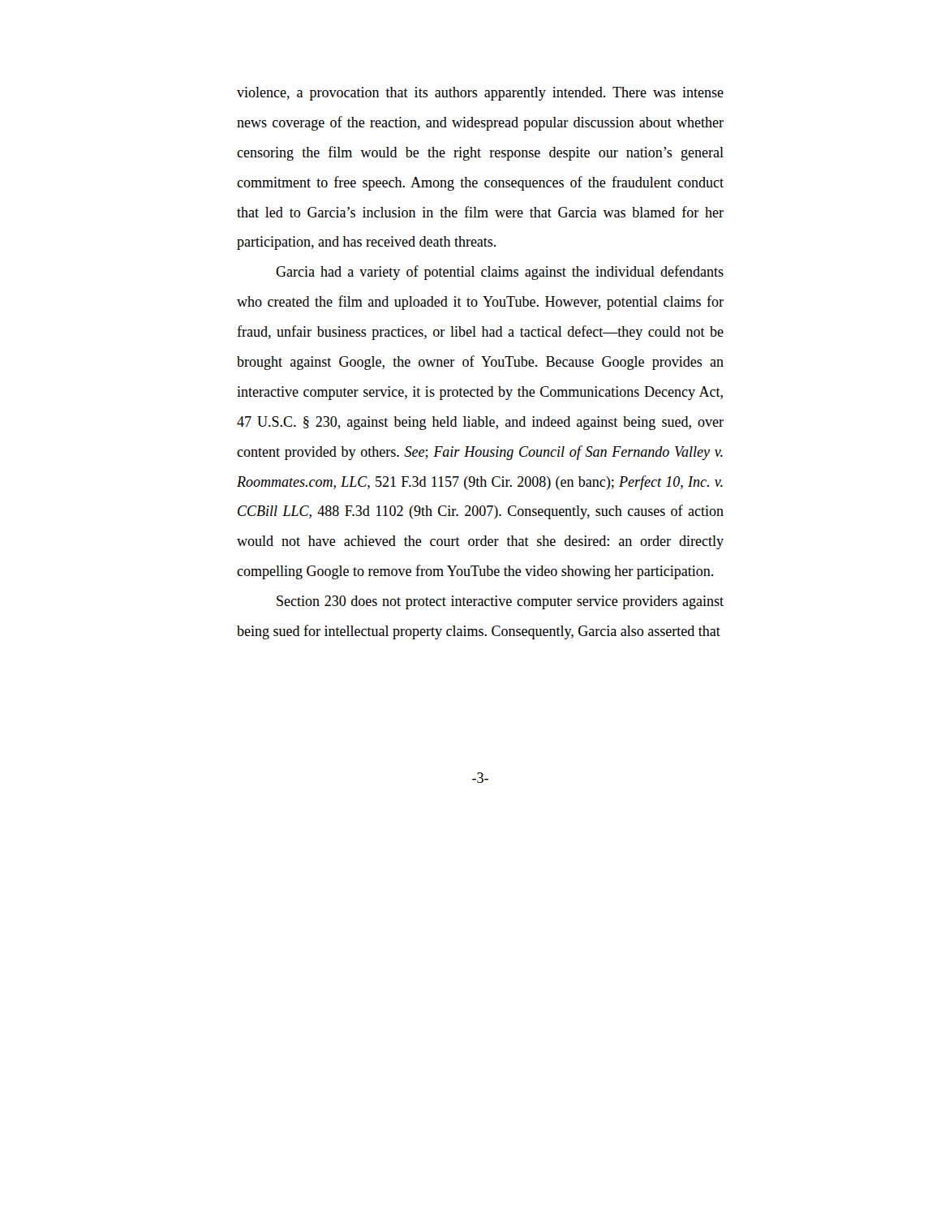violence, a provocation that its authors apparently intended. There was intense news coverage of the reaction, and widespread popular discussion about whether censoring the film would be the right response despite our nation’s general commitment to free speech. Among the consequences of the fraudulent conduct that led to Garcia’s inclusion in the film were that Garcia was blamed for her participation, and has received death threats.
Garcia had a variety of potential claims against the individual defendants who created the film and uploaded it to YouTube. However, potential claims for fraud, unfair business practices, or libel had a tactical defect—they could not be brought against Google, the owner of YouTube. Because Google provides an interactive computer service, it is protected by the Communications Decency Act, 47 U.S.C. § 230, against being held liable, and indeed against being sued, over content provided by others. See; Fair Housing Council of San Fernando Valley v. Roommates.com, LLC, 521 F.3d 1157 (9th Cir. 2008) (en banc); Perfect 10, Inc. v. CCBill LLC, 488 F.3d 1102 (9th Cir. 2007). Consequently, such causes of action would not have achieved the court order that she desired: an order directly compelling Google to remove from YouTube the video showing her participation.
Section 230 does not protect interactive computer service providers against being sued for intellectual property claims. Consequently, Garcia also asserted that
-3-